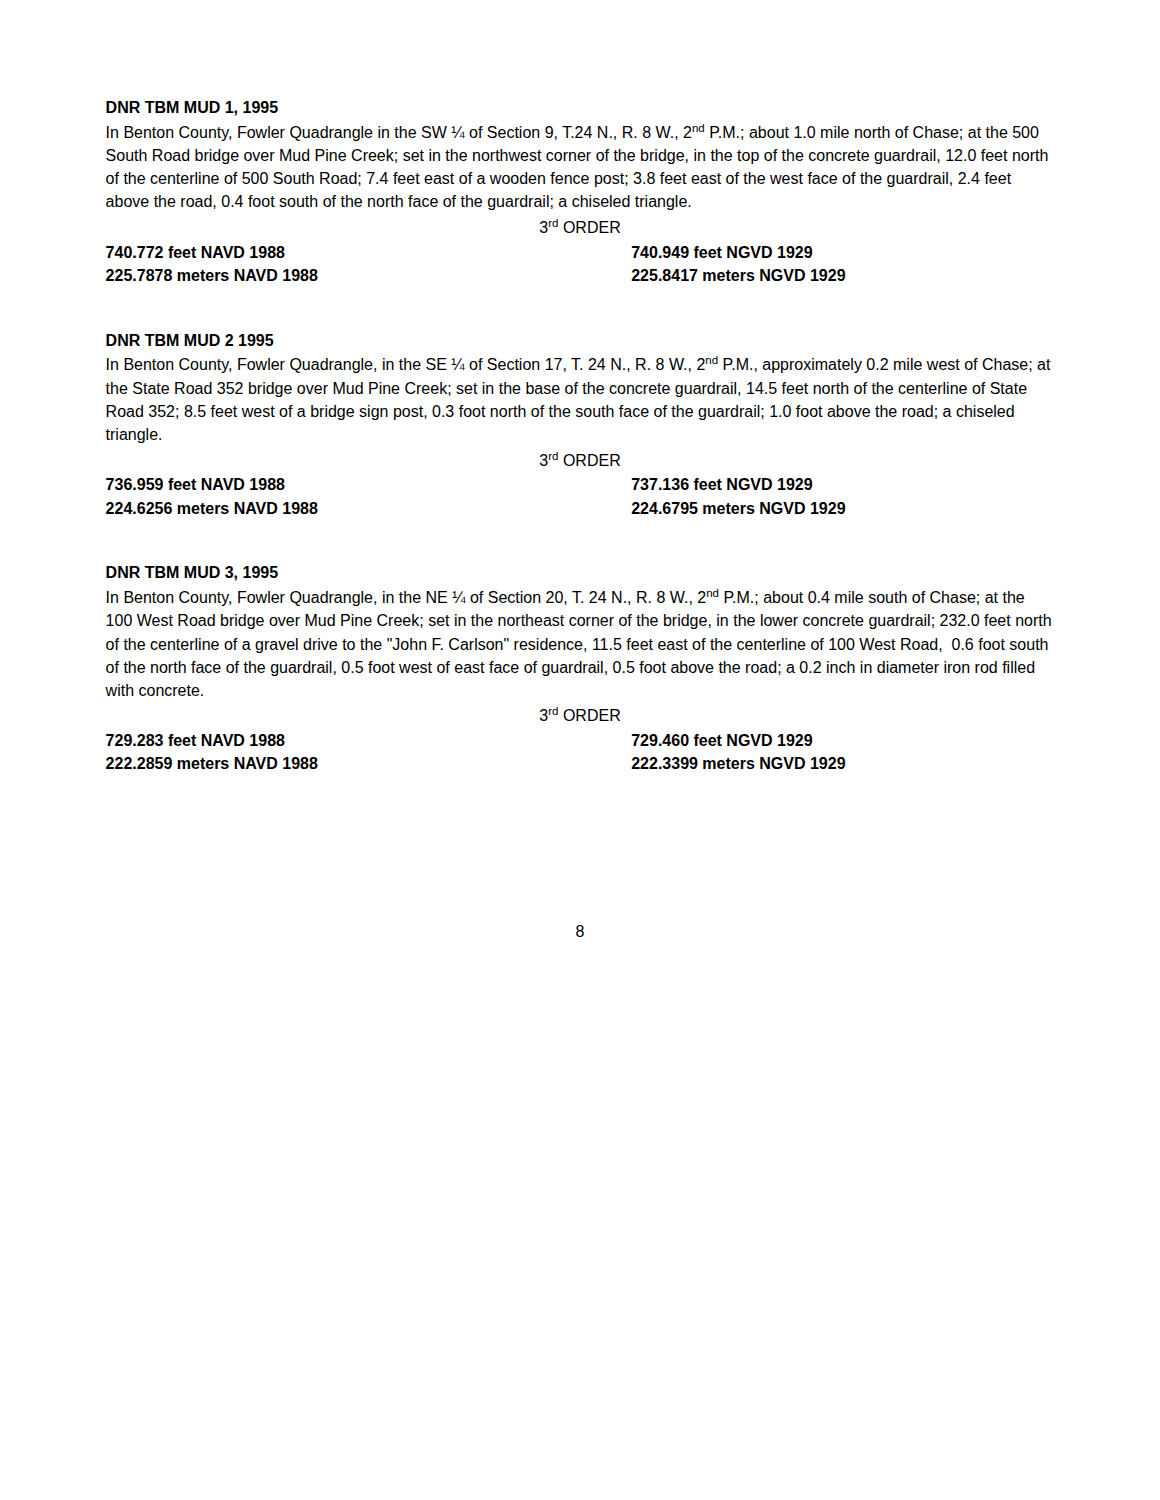DNR TBM MUD 1, 1995
In Benton County, Fowler Quadrangle in the SW ¼ of Section 9, T.24 N., R. 8 W., 2nd P.M.; about 1.0 mile north of Chase; at the 500 South Road bridge over Mud Pine Creek; set in the northwest corner of the bridge, in the top of the concrete guardrail, 12.0 feet north of the centerline of 500 South Road; 7.4 feet east of a wooden fence post; 3.8 feet east of the west face of the guardrail, 2.4 feet above the road, 0.4 foot south of the north face of the guardrail; a chiseled triangle.
3rd ORDER
| 740.772 feet NAVD 1988 | 740.949 feet NGVD 1929 |
| 225.7878 meters NAVD 1988 | 225.8417 meters NGVD 1929 |
DNR TBM MUD 2 1995
In Benton County, Fowler Quadrangle, in the SE ¼ of Section 17, T. 24 N., R. 8 W., 2nd P.M., approximately 0.2 mile west of Chase; at the State Road 352 bridge over Mud Pine Creek; set in the base of the concrete guardrail, 14.5 feet north of the centerline of State Road 352; 8.5 feet west of a bridge sign post, 0.3 foot north of the south face of the guardrail; 1.0 foot above the road; a chiseled triangle.
3rd ORDER
| 736.959 feet NAVD 1988 | 737.136 feet NGVD 1929 |
| 224.6256 meters NAVD 1988 | 224.6795 meters NGVD 1929 |
DNR TBM MUD 3, 1995
In Benton County, Fowler Quadrangle, in the NE ¼ of Section 20, T. 24 N., R. 8 W., 2nd P.M.; about 0.4 mile south of Chase; at the 100 West Road bridge over Mud Pine Creek; set in the northeast corner of the bridge, in the lower concrete guardrail; 232.0 feet north of the centerline of a gravel drive to the "John F. Carlson" residence, 11.5 feet east of the centerline of 100 West Road, 0.6 foot south of the north face of the guardrail, 0.5 foot west of east face of guardrail, 0.5 foot above the road; a 0.2 inch in diameter iron rod filled with concrete.
3rd ORDER
| 729.283 feet NAVD 1988 | 729.460 feet NGVD 1929 |
| 222.2859 meters NAVD 1988 | 222.3399 meters NGVD 1929 |
8